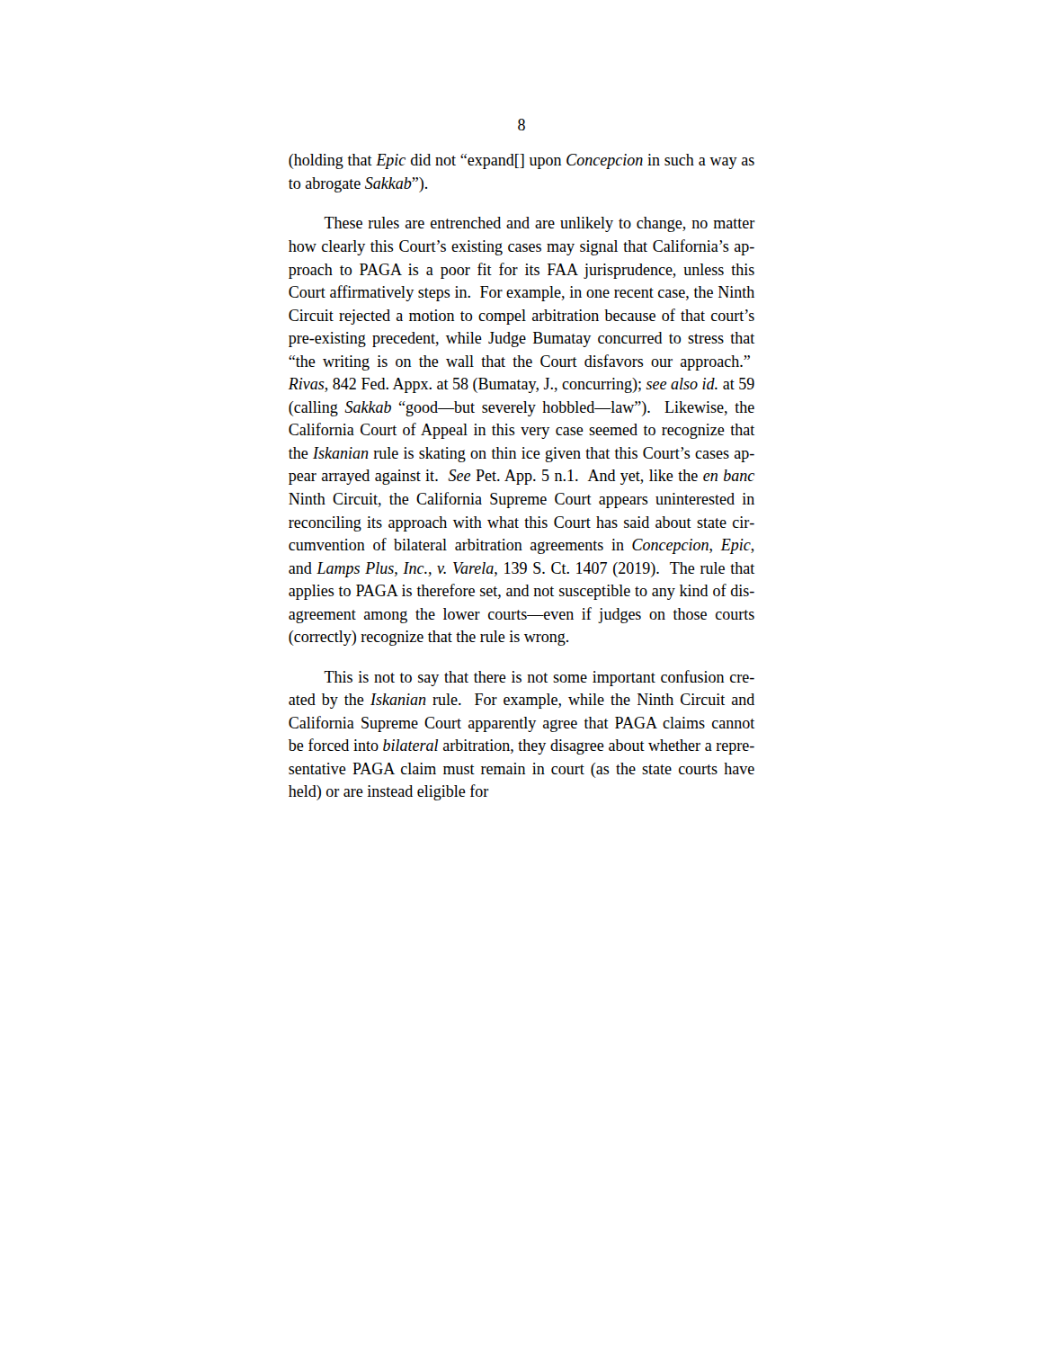8
(holding that Epic did not “expand[] upon Concepcion in such a way as to abrogate Sakkab”).
These rules are entrenched and are unlikely to change, no matter how clearly this Court’s existing cases may signal that California’s approach to PAGA is a poor fit for its FAA jurisprudence, unless this Court affirmatively steps in. For example, in one recent case, the Ninth Circuit rejected a motion to compel arbitration because of that court’s pre-existing precedent, while Judge Bumatay concurred to stress that “the writing is on the wall that the Court disfavors our approach.” Rivas, 842 Fed. Appx. at 58 (Bumatay, J., concurring); see also id. at 59 (calling Sakkab “good—but severely hobbled—law”). Likewise, the California Court of Appeal in this very case seemed to recognize that the Iskanian rule is skating on thin ice given that this Court’s cases appear arrayed against it. See Pet. App. 5 n.1. And yet, like the en banc Ninth Circuit, the California Supreme Court appears uninterested in reconciling its approach with what this Court has said about state circumvention of bilateral arbitration agreements in Concepcion, Epic, and Lamps Plus, Inc., v. Varela, 139 S. Ct. 1407 (2019). The rule that applies to PAGA is therefore set, and not susceptible to any kind of disagreement among the lower courts—even if judges on those courts (correctly) recognize that the rule is wrong.
This is not to say that there is not some important confusion created by the Iskanian rule. For example, while the Ninth Circuit and California Supreme Court apparently agree that PAGA claims cannot be forced into bilateral arbitration, they disagree about whether a representative PAGA claim must remain in court (as the state courts have held) or are instead eligible for